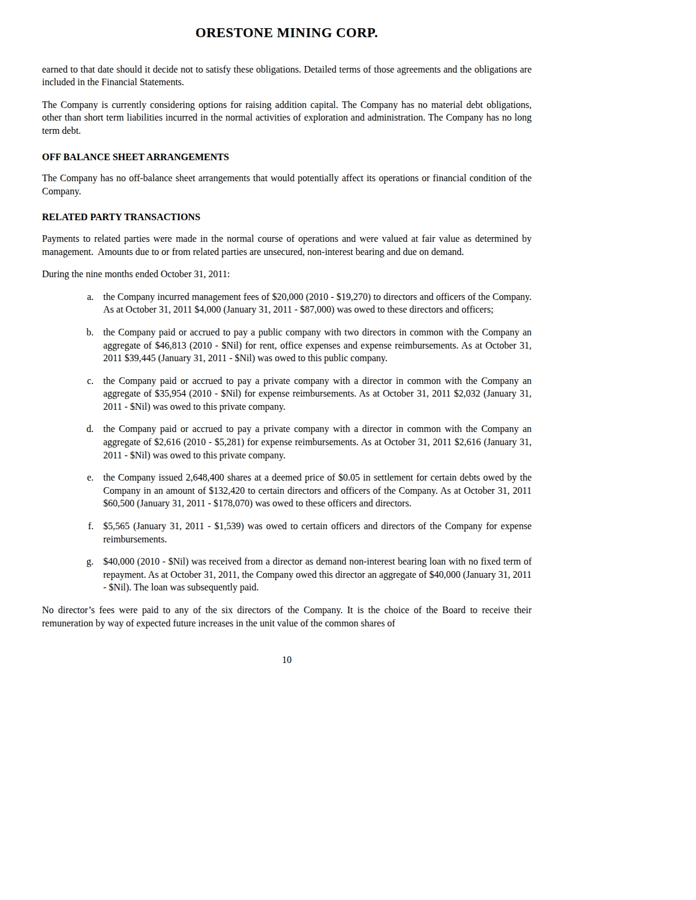ORESTONE MINING CORP.
earned to that date should it decide not to satisfy these obligations. Detailed terms of those agreements and the obligations are included in the Financial Statements.
The Company is currently considering options for raising addition capital. The Company has no material debt obligations, other than short term liabilities incurred in the normal activities of exploration and administration. The Company has no long term debt.
OFF BALANCE SHEET ARRANGEMENTS
The Company has no off-balance sheet arrangements that would potentially affect its operations or financial condition of the Company.
RELATED PARTY TRANSACTIONS
Payments to related parties were made in the normal course of operations and were valued at fair value as determined by management. Amounts due to or from related parties are unsecured, non-interest bearing and due on demand.
During the nine months ended October 31, 2011:
the Company incurred management fees of $20,000 (2010 - $19,270) to directors and officers of the Company. As at October 31, 2011 $4,000 (January 31, 2011 - $87,000) was owed to these directors and officers;
the Company paid or accrued to pay a public company with two directors in common with the Company an aggregate of $46,813 (2010 - $Nil) for rent, office expenses and expense reimbursements. As at October 31, 2011 $39,445 (January 31, 2011 - $Nil) was owed to this public company.
the Company paid or accrued to pay a private company with a director in common with the Company an aggregate of $35,954 (2010 - $Nil) for expense reimbursements. As at October 31, 2011 $2,032 (January 31, 2011 - $Nil) was owed to this private company.
the Company paid or accrued to pay a private company with a director in common with the Company an aggregate of $2,616 (2010 - $5,281) for expense reimbursements. As at October 31, 2011 $2,616 (January 31, 2011 - $Nil) was owed to this private company.
the Company issued 2,648,400 shares at a deemed price of $0.05 in settlement for certain debts owed by the Company in an amount of $132,420 to certain directors and officers of the Company. As at October 31, 2011 $60,500 (January 31, 2011 - $178,070) was owed to these officers and directors.
$5,565 (January 31, 2011 - $1,539) was owed to certain officers and directors of the Company for expense reimbursements.
$40,000 (2010 - $Nil) was received from a director as demand non-interest bearing loan with no fixed term of repayment. As at October 31, 2011, the Company owed this director an aggregate of $40,000 (January 31, 2011 - $Nil). The loan was subsequently paid.
No director’s fees were paid to any of the six directors of the Company. It is the choice of the Board to receive their remuneration by way of expected future increases in the unit value of the common shares of
10